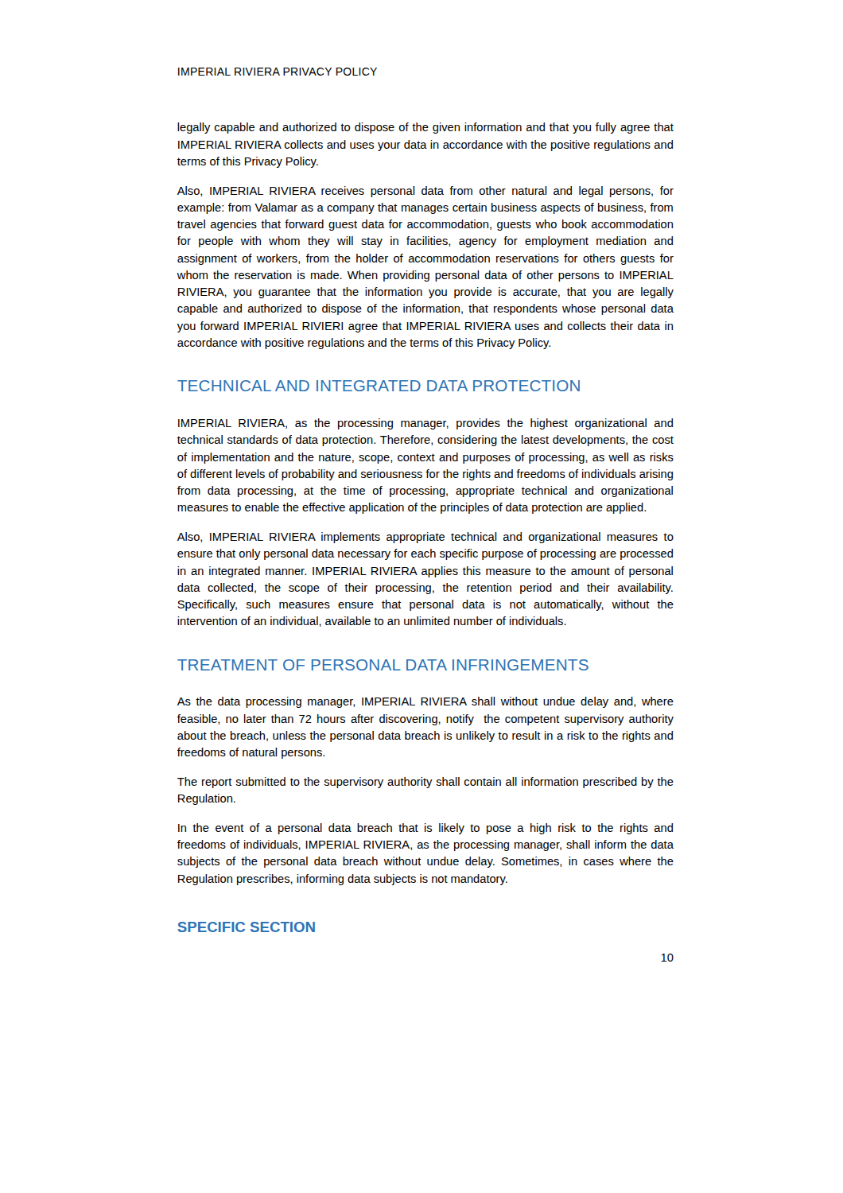IMPERIAL RIVIERA PRIVACY POLICY
legally capable and authorized to dispose of the given information and that you fully agree that IMPERIAL RIVIERA collects and uses your data in accordance with the positive regulations and terms of this Privacy Policy.
Also, IMPERIAL RIVIERA receives personal data from other natural and legal persons, for example: from Valamar as a company that manages certain business aspects of business, from travel agencies that forward guest data for accommodation, guests who book accommodation for people with whom they will stay in facilities, agency for employment mediation and assignment of workers, from the holder of accommodation reservations for others guests for whom the reservation is made. When providing personal data of other persons to IMPERIAL RIVIERA, you guarantee that the information you provide is accurate, that you are legally capable and authorized to dispose of the information, that respondents whose personal data you forward IMPERIAL RIVIERI agree that IMPERIAL RIVIERA uses and collects their data in accordance with positive regulations and the terms of this Privacy Policy.
TECHNICAL AND INTEGRATED DATA PROTECTION
IMPERIAL RIVIERA, as the processing manager, provides the highest organizational and technical standards of data protection. Therefore, considering the latest developments, the cost of implementation and the nature, scope, context and purposes of processing, as well as risks of different levels of probability and seriousness for the rights and freedoms of individuals arising from data processing, at the time of processing, appropriate technical and organizational measures to enable the effective application of the principles of data protection are applied.
Also, IMPERIAL RIVIERA implements appropriate technical and organizational measures to ensure that only personal data necessary for each specific purpose of processing are processed in an integrated manner. IMPERIAL RIVIERA applies this measure to the amount of personal data collected, the scope of their processing, the retention period and their availability. Specifically, such measures ensure that personal data is not automatically, without the intervention of an individual, available to an unlimited number of individuals.
TREATMENT OF PERSONAL DATA INFRINGEMENTS
As the data processing manager, IMPERIAL RIVIERA shall without undue delay and, where feasible, no later than 72 hours after discovering, notify the competent supervisory authority about the breach, unless the personal data breach is unlikely to result in a risk to the rights and freedoms of natural persons.
The report submitted to the supervisory authority shall contain all information prescribed by the Regulation.
In the event of a personal data breach that is likely to pose a high risk to the rights and freedoms of individuals, IMPERIAL RIVIERA, as the processing manager, shall inform the data subjects of the personal data breach without undue delay. Sometimes, in cases where the Regulation prescribes, informing data subjects is not mandatory.
SPECIFIC SECTION
10